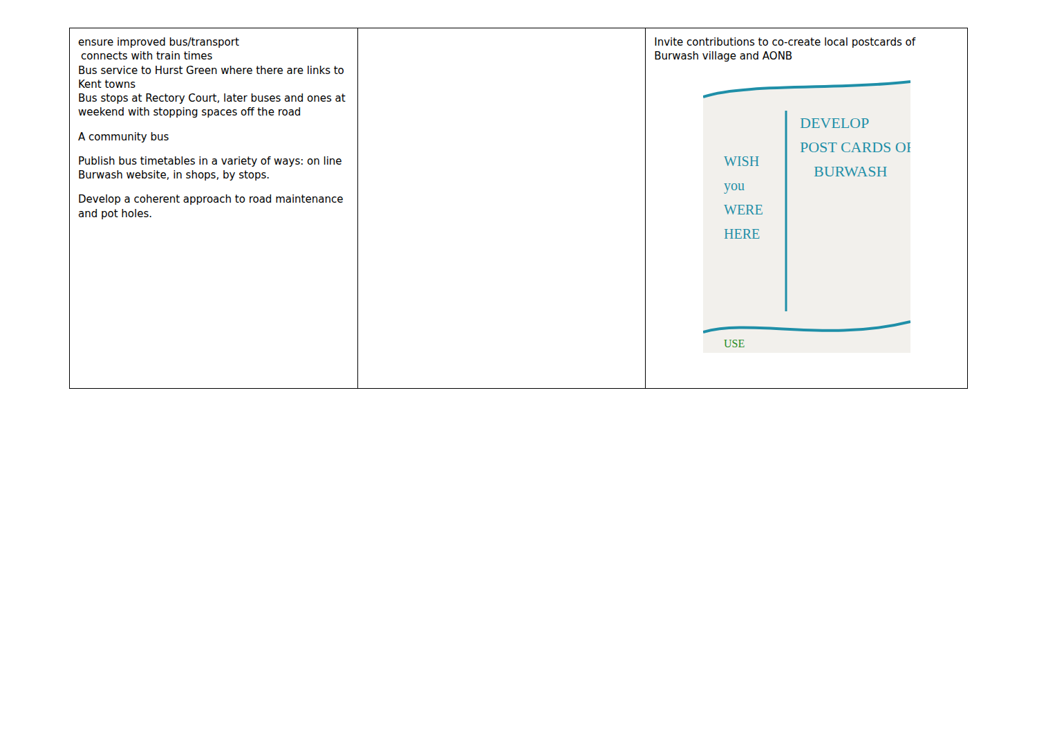| ensure improved bus/transport connects with train times Bus service to Hurst Green where there are links to Kent towns Bus stops at Rectory Court, later buses and ones at weekend with stopping spaces off the road A community bus Publish bus timetables in a variety of ways: on line Burwash website, in shops, by stops. Develop a coherent approach to road maintenance and pot holes. | | Invite contributions to co-create local postcards of Burwash village and AONB |